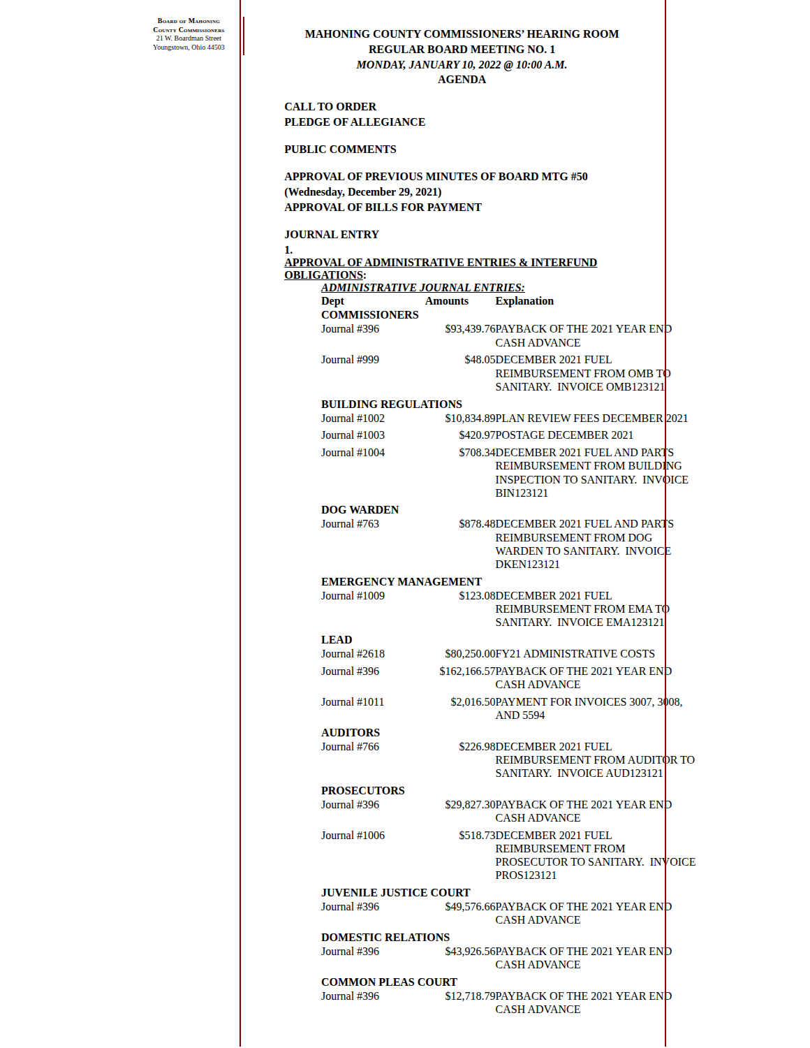Board of Mahoning
County Commissioners
21 W. Boardman Street
Youngstown, Ohio 44503
MAHONING COUNTY COMMISSIONERS’ HEARING ROOM
REGULAR BOARD MEETING NO. 1
MONDAY, JANUARY 10, 2022 @ 10:00 A.M.
AGENDA
CALL TO ORDER
PLEDGE OF ALLEGIANCE
PUBLIC COMMENTS
APPROVAL OF PREVIOUS MINUTES OF BOARD MTG #50 (Wednesday, December 29, 2021)
APPROVAL OF BILLS FOR PAYMENT
JOURNAL ENTRY
1. APPROVAL OF ADMINISTRATIVE ENTRIES & INTERFUND OBLIGATIONS:
ADMINISTRATIVE JOURNAL ENTRIES:
| Dept | Amounts | Explanation |
| --- | --- | --- |
| COMMISSIONERS |
| Journal #396 | $93,439.76 | PAYBACK OF THE 2021 YEAR END CASH ADVANCE |
| Journal #999 | $48.05 | DECEMBER 2021 FUEL REIMBURSEMENT FROM OMB TO SANITARY. INVOICE OMB123121 |
| BUILDING REGULATIONS |
| Journal #1002 | $10,834.89 | PLAN REVIEW FEES DECEMBER 2021 |
| Journal #1003 | $420.97 | POSTAGE DECEMBER 2021 |
| Journal #1004 | $708.34 | DECEMBER 2021 FUEL AND PARTS REIMBURSEMENT FROM BUILDING INSPECTION TO SANITARY. INVOICE BIN123121 |
| DOG WARDEN |
| Journal #763 | $878.48 | DECEMBER 2021 FUEL AND PARTS REIMBURSEMENT FROM DOG WARDEN TO SANITARY. INVOICE DKEN123121 |
| EMERGENCY MANAGEMENT |
| Journal #1009 | $123.08 | DECEMBER 2021 FUEL REIMBURSEMENT FROM EMA TO SANITARY. INVOICE EMA123121 |
| LEAD |
| Journal #2618 | $80,250.00 | FY21 ADMINISTRATIVE COSTS |
| Journal #396 | $162,166.57 | PAYBACK OF THE 2021 YEAR END CASH ADVANCE |
| Journal #1011 | $2,016.50 | PAYMENT FOR INVOICES 3007, 3008, AND 5594 |
| AUDITORS |
| Journal #766 | $226.98 | DECEMBER 2021 FUEL REIMBURSEMENT FROM AUDITOR TO SANITARY. INVOICE AUD123121 |
| PROSECUTORS |
| Journal #396 | $29,827.30 | PAYBACK OF THE 2021 YEAR END CASH ADVANCE |
| Journal #1006 | $518.73 | DECEMBER 2021 FUEL REIMBURSEMENT FROM PROSECUTOR TO SANITARY. INVOICE PROS123121 |
| JUVENILE JUSTICE COURT |
| Journal #396 | $49,576.66 | PAYBACK OF THE 2021 YEAR END CASH ADVANCE |
| DOMESTIC RELATIONS |
| Journal #396 | $43,926.56 | PAYBACK OF THE 2021 YEAR END CASH ADVANCE |
| COMMON PLEAS COURT |
| Journal #396 | $12,718.79 | PAYBACK OF THE 2021 YEAR END CASH ADVANCE |